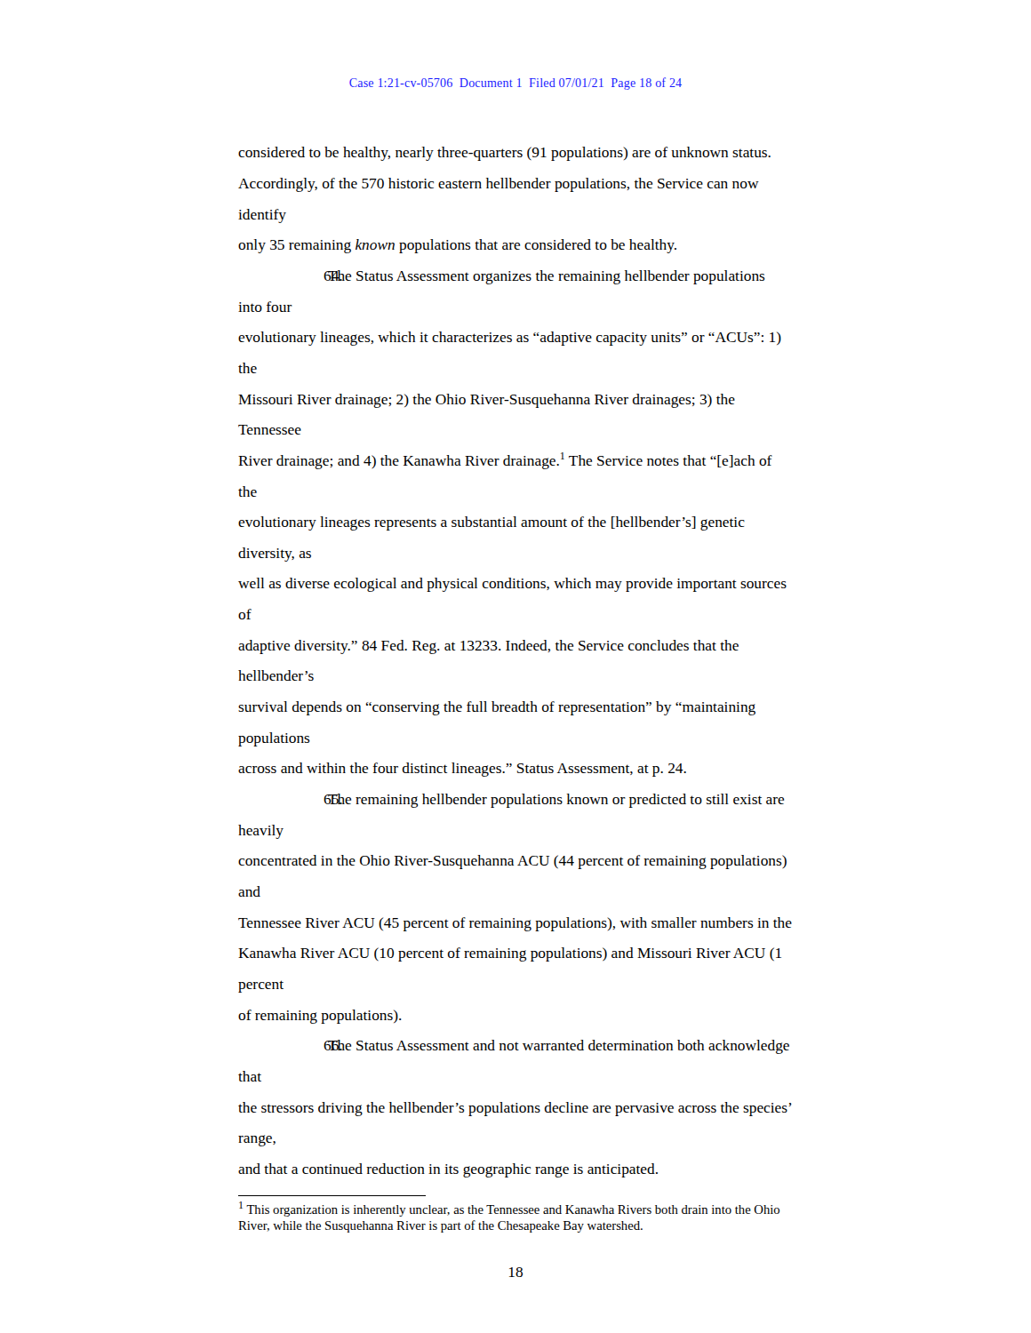Case 1:21-cv-05706 Document 1 Filed 07/01/21 Page 18 of 24
considered to be healthy, nearly three-quarters (91 populations) are of unknown status.
Accordingly, of the 570 historic eastern hellbender populations, the Service can now identify
only 35 remaining known populations that are considered to be healthy.
64. The Status Assessment organizes the remaining hellbender populations into four
evolutionary lineages, which it characterizes as “adaptive capacity units” or “ACUs”: 1) the
Missouri River drainage; 2) the Ohio River-Susquehanna River drainages; 3) the Tennessee
River drainage; and 4) the Kanawha River drainage.1 The Service notes that “[e]ach of the
evolutionary lineages represents a substantial amount of the [hellbender’s] genetic diversity, as
well as diverse ecological and physical conditions, which may provide important sources of
adaptive diversity.” 84 Fed. Reg. at 13233. Indeed, the Service concludes that the hellbender’s
survival depends on “conserving the full breadth of representation” by “maintaining populations
across and within the four distinct lineages.” Status Assessment, at p. 24.
65. The remaining hellbender populations known or predicted to still exist are heavily
concentrated in the Ohio River-Susquehanna ACU (44 percent of remaining populations) and
Tennessee River ACU (45 percent of remaining populations), with smaller numbers in the
Kanawha River ACU (10 percent of remaining populations) and Missouri River ACU (1 percent
of remaining populations).
66. The Status Assessment and not warranted determination both acknowledge that
the stressors driving the hellbender’s populations decline are pervasive across the species’ range,
and that a continued reduction in its geographic range is anticipated.
1 This organization is inherently unclear, as the Tennessee and Kanawha Rivers both drain into the Ohio River, while the Susquehanna River is part of the Chesapeake Bay watershed.
18